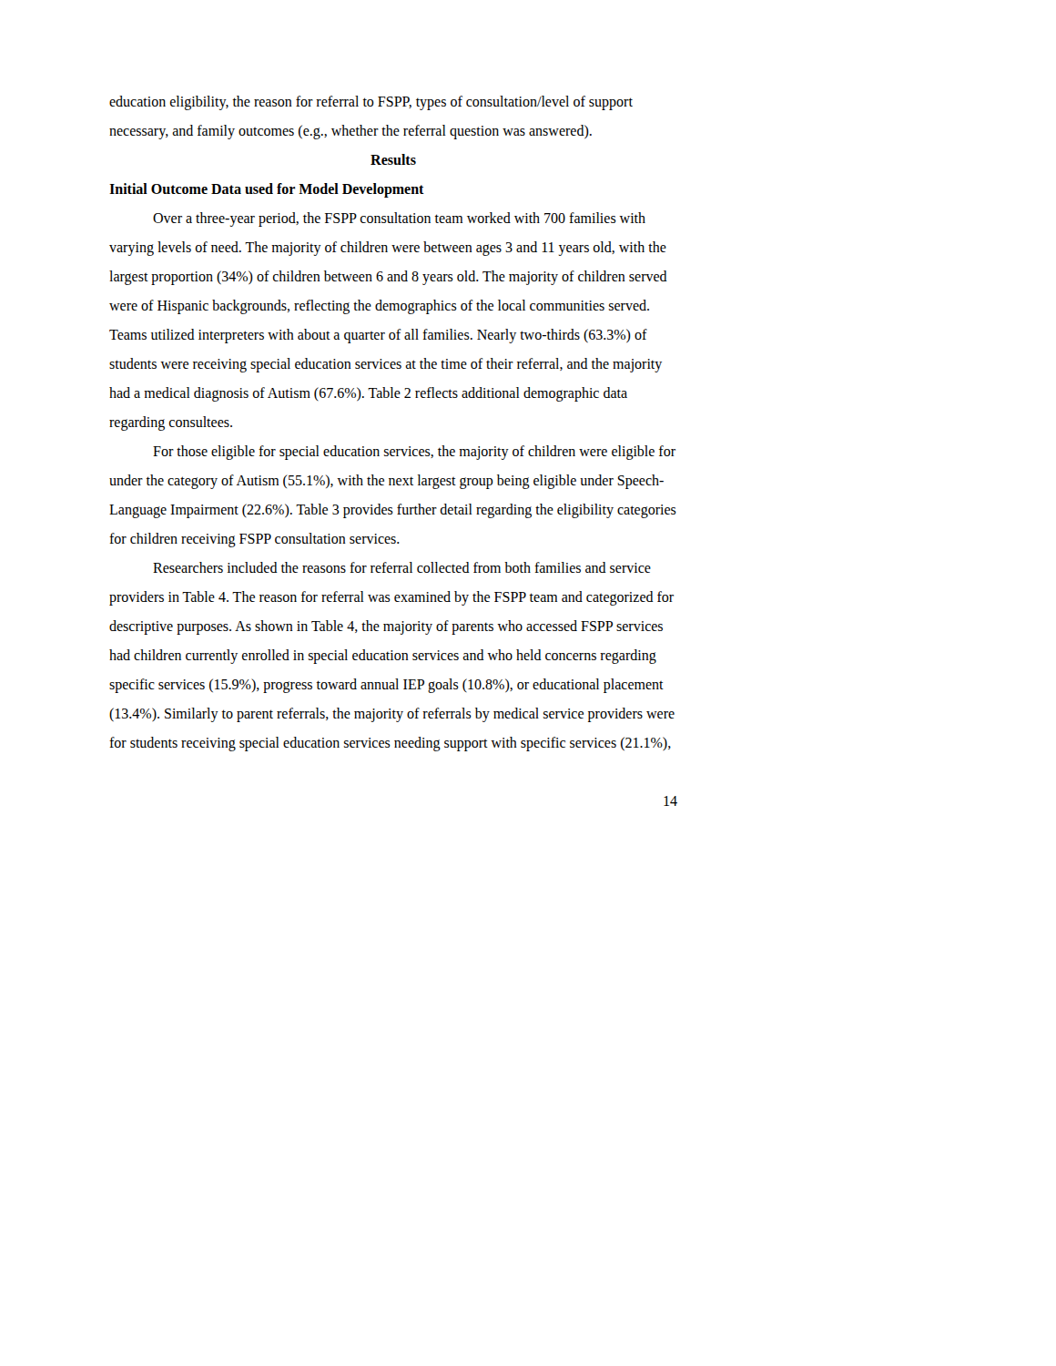education eligibility, the reason for referral to FSPP, types of consultation/level of support necessary, and family outcomes (e.g., whether the referral question was answered).
Results
Initial Outcome Data used for Model Development
Over a three-year period, the FSPP consultation team worked with 700 families with varying levels of need. The majority of children were between ages 3 and 11 years old, with the largest proportion (34%) of children between 6 and 8 years old. The majority of children served were of Hispanic backgrounds, reflecting the demographics of the local communities served. Teams utilized interpreters with about a quarter of all families. Nearly two-thirds (63.3%) of students were receiving special education services at the time of their referral, and the majority had a medical diagnosis of Autism (67.6%). Table 2 reflects additional demographic data regarding consultees.
For those eligible for special education services, the majority of children were eligible for under the category of Autism (55.1%), with the next largest group being eligible under Speech-Language Impairment (22.6%). Table 3 provides further detail regarding the eligibility categories for children receiving FSPP consultation services.
Researchers included the reasons for referral collected from both families and service providers in Table 4. The reason for referral was examined by the FSPP team and categorized for descriptive purposes. As shown in Table 4, the majority of parents who accessed FSPP services had children currently enrolled in special education services and who held concerns regarding specific services (15.9%), progress toward annual IEP goals (10.8%), or educational placement (13.4%). Similarly to parent referrals, the majority of referrals by medical service providers were for students receiving special education services needing support with specific services (21.1%),
14